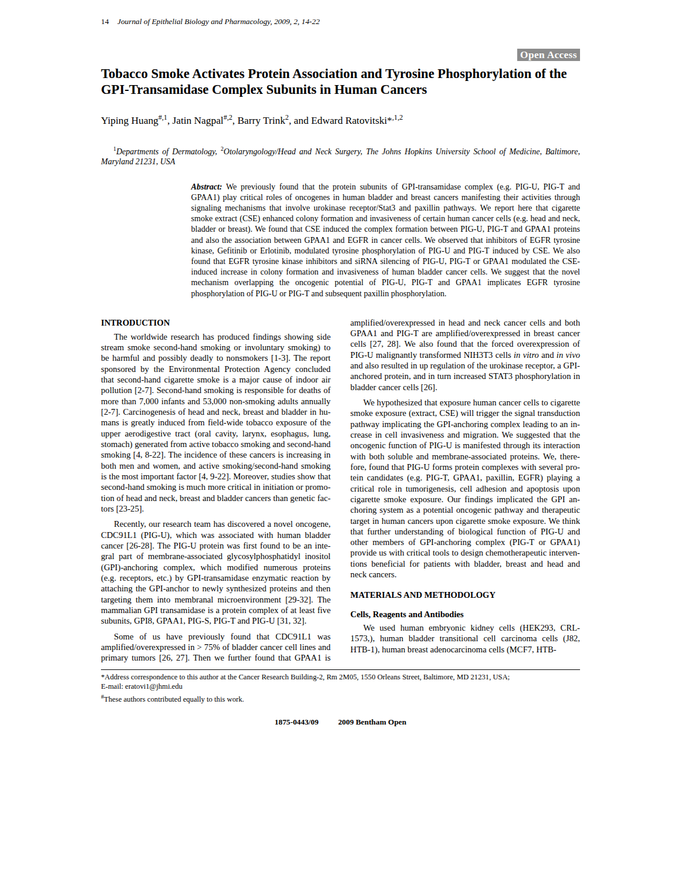14 Journal of Epithelial Biology and Pharmacology, 2009, 2, 14-22
Open Access
Tobacco Smoke Activates Protein Association and Tyrosine Phosphorylation of the GPI-Transamidase Complex Subunits in Human Cancers
Yiping Huang#,1, Jatin Nagpal#,2, Barry Trink2, and Edward Ratovitski*,1,2
1Departments of Dermatology, 2Otolaryngology/Head and Neck Surgery, The Johns Hopkins University School of Medicine, Baltimore, Maryland 21231, USA
Abstract: We previously found that the protein subunits of GPI-transamidase complex (e.g. PIG-U, PIG-T and GPAA1) play critical roles of oncogenes in human bladder and breast cancers manifesting their activities through signaling mechanisms that involve urokinase receptor/Stat3 and paxillin pathways. We report here that cigarette smoke extract (CSE) enhanced colony formation and invasiveness of certain human cancer cells (e.g. head and neck, bladder or breast). We found that CSE induced the complex formation between PIG-U, PIG-T and GPAA1 proteins and also the association between GPAA1 and EGFR in cancer cells. We observed that inhibitors of EGFR tyrosine kinase, Gefitinib or Erlotinib, modulated tyrosine phosphorylation of PIG-U and PIG-T induced by CSE. We also found that EGFR tyrosine kinase inhibitors and siRNA silencing of PIG-U, PIG-T or GPAA1 modulated the CSE-induced increase in colony formation and invasiveness of human bladder cancer cells. We suggest that the novel mechanism overlapping the oncogenic potential of PIG-U, PIG-T and GPAA1 implicates EGFR tyrosine phosphorylation of PIG-U or PIG-T and subsequent paxillin phosphorylation.
Introduction
The worldwide research has produced findings showing side stream smoke second-hand smoking or involuntary smoking) to be harmful and possibly deadly to nonsmokers [1-3]. The report sponsored by the Environmental Protection Agency concluded that second-hand cigarette smoke is a major cause of indoor air pollution [2-7]. Second-hand smoking is responsible for deaths of more than 7,000 infants and 53,000 non-smoking adults annually [2-7]. Carcinogenesis of head and neck, breast and bladder in humans is greatly induced from field-wide tobacco exposure of the upper aerodigestive tract (oral cavity, larynx, esophagus, lung, stomach) generated from active tobacco smoking and second-hand smoking [4, 8-22]. The incidence of these cancers is increasing in both men and women, and active smoking/second-hand smoking is the most important factor [4, 9-22]. Moreover, studies show that second-hand smoking is much more critical in initiation or promotion of head and neck, breast and bladder cancers than genetic factors [23-25].
Recently, our research team has discovered a novel oncogene, CDC91L1 (PIG-U), which was associated with human bladder cancer [26-28]. The PIG-U protein was first found to be an integral part of membrane-associated glycosylphosphatidyl inositol (GPI)-anchoring complex, which modified numerous proteins (e.g. receptors, etc.) by GPI-transamidase enzymatic reaction by attaching the GPI-anchor to newly synthesized proteins and then targeting them into membranal microenvironment [29-32]. The mammalian GPI transamidase is a protein complex of at least five subunits, GPI8, GPAA1, PIG-S, PIG-T and PIG-U [31, 32].
Some of us have previously found that CDC91L1 was amplified/overexpressed in > 75% of bladder cancer cell lines and primary tumors [26, 27]. Then we further found that GPAA1 is amplified/overexpressed in head and neck cancer cells and both GPAA1 and PIG-T are amplified/overexpressed in breast cancer cells [27, 28]. We also found that the forced overexpression of PIG-U malignantly transformed NIH3T3 cells in vitro and in vivo and also resulted in up regulation of the urokinase receptor, a GPI-anchored protein, and in turn increased STAT3 phosphorylation in bladder cancer cells [26].
We hypothesized that exposure human cancer cells to cigarette smoke exposure (extract, CSE) will trigger the signal transduction pathway implicating the GPI-anchoring complex leading to an increase in cell invasiveness and migration. We suggested that the oncogenic function of PIG-U is manifested through its interaction with both soluble and membrane-associated proteins. We, therefore, found that PIG-U forms protein complexes with several protein candidates (e.g. PIG-T, GPAA1, paxillin, EGFR) playing a critical role in tumorigenesis, cell adhesion and apoptosis upon cigarette smoke exposure. Our findings implicated the GPI anchoring system as a potential oncogenic pathway and therapeutic target in human cancers upon cigarette smoke exposure. We think that further understanding of biological function of PIG-U and other members of GPI-anchoring complex (PIG-T or GPAA1) provide us with critical tools to design chemotherapeutic interventions beneficial for patients with bladder, breast and head and neck cancers.
Materials and Methodology
Cells, Reagents and Antibodies
We used human embryonic kidney cells (HEK293, CRL-1573,), human bladder transitional cell carcinoma cells (J82, HTB-1), human breast adenocarcinoma cells (MCF7, HTB-
*Address correspondence to this author at the Cancer Research Building-2, Rm 2M05, 1550 Orleans Street, Baltimore, MD 21231, USA;
E-mail: eratovi1@jhmi.edu
#These authors contributed equally to this work.
1875-0443/092009 Bentham Open